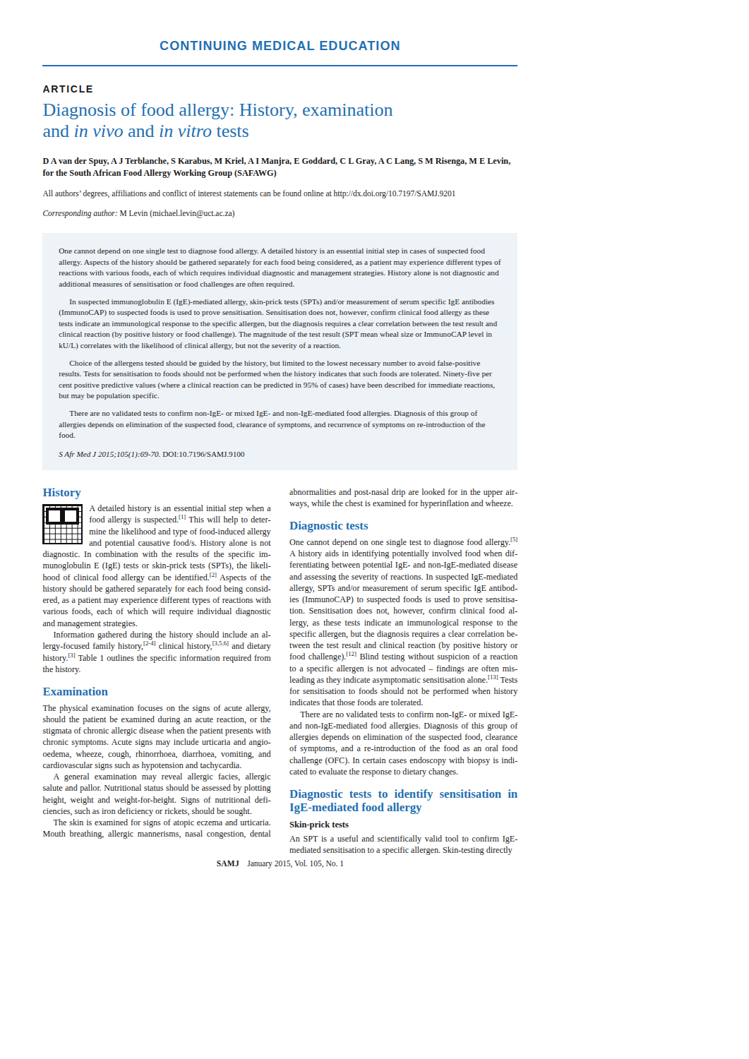CONTINUING MEDICAL EDUCATION
ARTICLE
Diagnosis of food allergy: History, examination
and in vivo and in vitro tests
D A van der Spuy, A J Terblanche, S Karabus, M Kriel, A I Manjra, E Goddard, C L Gray, A C Lang, S M Risenga, M E Levin,
for the South African Food Allergy Working Group (SAFAWG)
All authors’ degrees, affiliations and conflict of interest statements can be found online at http://dx.doi.org/10.7197/SAMJ.9201
Corresponding author: M Levin (michael.levin@uct.ac.za)
One cannot depend on one single test to diagnose food allergy. A detailed history is an essential initial step in cases of suspected food allergy. Aspects of the history should be gathered separately for each food being considered, as a patient may experience different types of reactions with various foods, each of which requires individual diagnostic and management strategies. History alone is not diagnostic and additional measures of sensitisation or food challenges are often required.
In suspected immunoglobulin E (IgE)-mediated allergy, skin-prick tests (SPTs) and/or measurement of serum specific IgE antibodies (ImmunoCAP) to suspected foods is used to prove sensitisation. Sensitisation does not, however, confirm clinical food allergy as these tests indicate an immunological response to the specific allergen, but the diagnosis requires a clear correlation between the test result and clinical reaction (by positive history or food challenge). The magnitude of the test result (SPT mean wheal size or ImmunoCAP level in kU/L) correlates with the likelihood of clinical allergy, but not the severity of a reaction.
Choice of the allergens tested should be guided by the history, but limited to the lowest necessary number to avoid false-positive results. Tests for sensitisation to foods should not be performed when the history indicates that such foods are tolerated. Ninety-five per cent positive predictive values (where a clinical reaction can be predicted in 95% of cases) have been described for immediate reactions, but may be population specific.
There are no validated tests to confirm non-IgE- or mixed IgE- and non-IgE-mediated food allergies. Diagnosis of this group of allergies depends on elimination of the suspected food, clearance of symptoms, and recurrence of symptoms on re-introduction of the food.
S Afr Med J 2015;105(1):69-70. DOI:10.7196/SAMJ.9100
History
A detailed history is an essential initial step when a food allergy is suspected.[1] This will help to determine the likelihood and type of food-induced allergy and potential causative food/s. History alone is not diagnostic. In combination with the results of the specific immunoglobulin E (IgE) tests or skin-prick tests (SPTs), the likelihood of clinical food allergy can be identified.[2] Aspects of the history should be gathered separately for each food being considered, as a patient may experience different types of reactions with various foods, each of which will require individual diagnostic and management strategies.
Information gathered during the history should include an allergy-focused family history,[2-4] clinical history,[3,5,6] and dietary history.[3] Table 1 outlines the specific information required from the history.
Examination
The physical examination focuses on the signs of acute allergy, should the patient be examined during an acute reaction, or the stigmata of chronic allergic disease when the patient presents with chronic symptoms. Acute signs may include urticaria and angio-oedema, wheeze, cough, rhinorrhoea, diarrhoea, vomiting, and cardiovascular signs such as hypotension and tachycardia.
A general examination may reveal allergic facies, allergic salute and pallor. Nutritional status should be assessed by plotting height, weight and weight-for-height. Signs of nutritional deficiencies, such as iron deficiency or rickets, should be sought.
The skin is examined for signs of atopic eczema and urticaria. Mouth breathing, allergic mannerisms, nasal congestion, dental abnormalities and post-nasal drip are looked for in the upper airways, while the chest is examined for hyperinflation and wheeze.
Diagnostic tests
One cannot depend on one single test to diagnose food allergy.[5] A history aids in identifying potentially involved food when differentiating between potential IgE- and non-IgE-mediated disease and assessing the severity of reactions. In suspected IgE-mediated allergy, SPTs and/or measurement of serum specific IgE antibodies (ImmunoCAP) to suspected foods is used to prove sensitisation. Sensitisation does not, however, confirm clinical food allergy, as these tests indicate an immunological response to the specific allergen, but the diagnosis requires a clear correlation between the test result and clinical reaction (by positive history or food challenge).[12] Blind testing without suspicion of a reaction to a specific allergen is not advocated – findings are often misleading as they indicate asymptomatic sensitisation alone.[13] Tests for sensitisation to foods should not be performed when history indicates that those foods are tolerated.
There are no validated tests to confirm non-IgE- or mixed IgE- and non-IgE-mediated food allergies. Diagnosis of this group of allergies depends on elimination of the suspected food, clearance of symptoms, and a re-introduction of the food as an oral food challenge (OFC). In certain cases endoscopy with biopsy is indicated to evaluate the response to dietary changes.
Diagnostic tests to identify sensitisation in IgE-mediated food allergy
Skin-prick tests
An SPT is a useful and scientifically valid tool to confirm IgE-mediated sensitisation to a specific allergen. Skin-testing directly
SAMJ January 2015, Vol. 105, No. 1